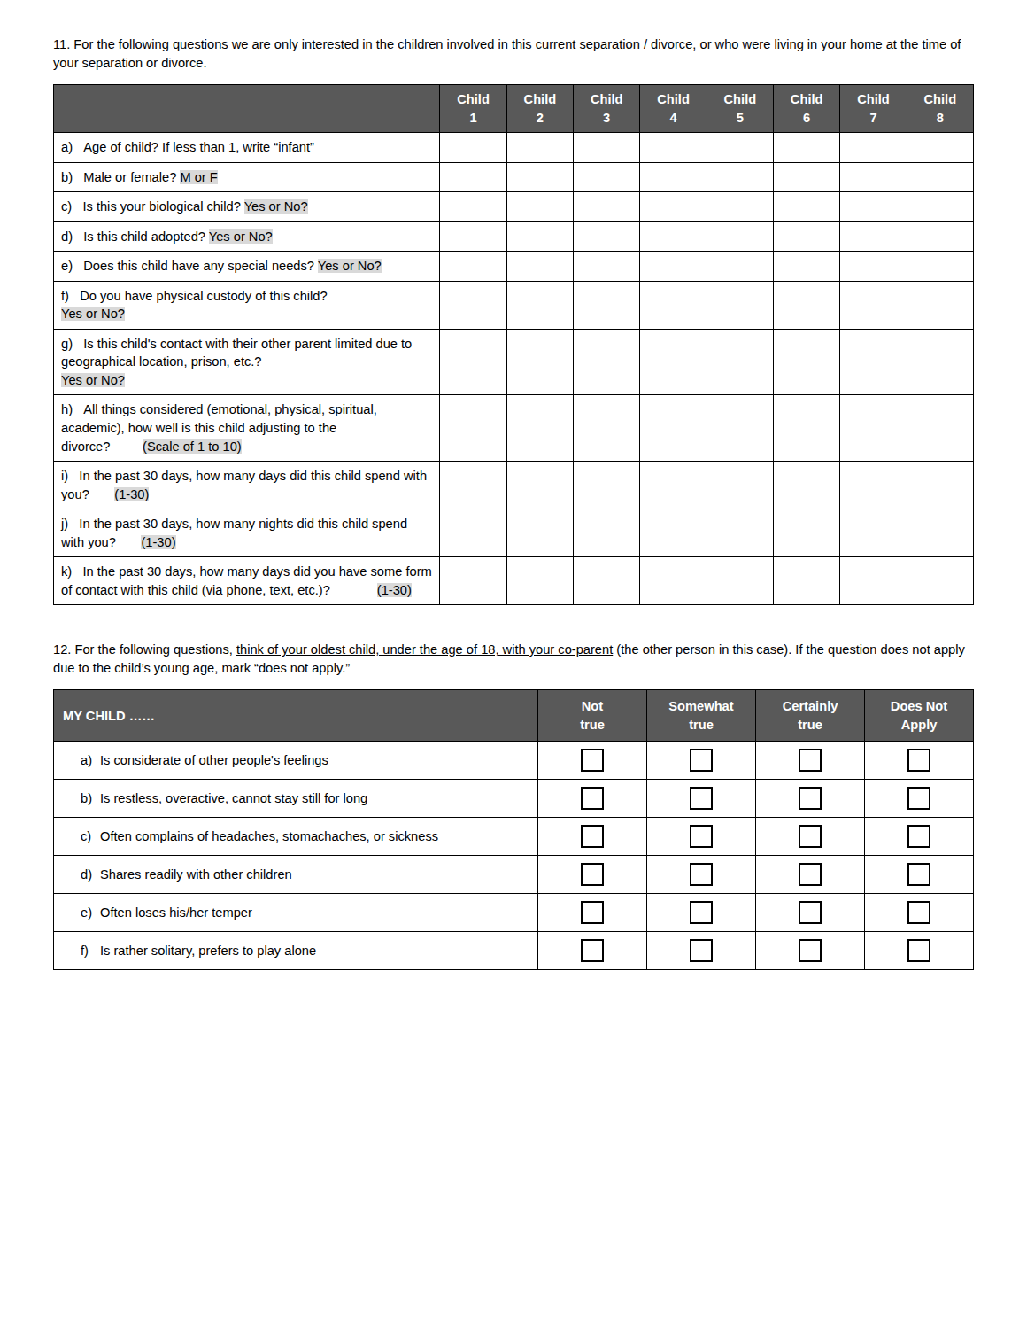11. For the following questions we are only interested in the children involved in this current separation / divorce, or who were living in your home at the time of your separation or divorce.
| | Child 1 | Child 2 | Child 3 | Child 4 | Child 5 | Child 6 | Child 7 | Child 8 |
| --- | --- | --- | --- | --- | --- | --- | --- | --- |
| a) Age of child? If less than 1, write “infant” | | | | | | | | |
| b) Male or female? M or F | | | | | | | | |
| c) Is this your biological child? Yes or No? | | | | | | | | |
| d) Is this child adopted? Yes or No? | | | | | | | | |
| e) Does this child have any special needs? Yes or No? | | | | | | | | |
| f) Do you have physical custody of this child? Yes or No? | | | | | | | | |
| g) Is this child's contact with their other parent limited due to geographical location, prison, etc.? Yes or No? | | | | | | | | |
| h) All things considered (emotional, physical, spiritual, academic), how well is this child adjusting to the divorce? (Scale of 1 to 10) | | | | | | | | |
| i) In the past 30 days, how many days did this child spend with you? (1-30) | | | | | | | | |
| j) In the past 30 days, how many nights did this child spend with you? (1-30) | | | | | | | | |
| k) In the past 30 days, how many days did you have some form of contact with this child (via phone, text, etc.)? (1-30) | | | | | | | | |
12. For the following questions, think of your oldest child, under the age of 18, with your co-parent (the other person in this case). If the question does not apply due to the child’s young age, mark “does not apply.”
| MY CHILD …… | Not true | Somewhat true | Certainly true | Does Not Apply |
| --- | --- | --- | --- | --- |
| a) Is considerate of other people's feelings | | | | |
| b) Is restless, overactive, cannot stay still for long | | | | |
| c) Often complains of headaches, stomachaches, or sickness | | | | |
| d) Shares readily with other children | | | | |
| e) Often loses his/her temper | | | | |
| f) Is rather solitary, prefers to play alone | | | | |